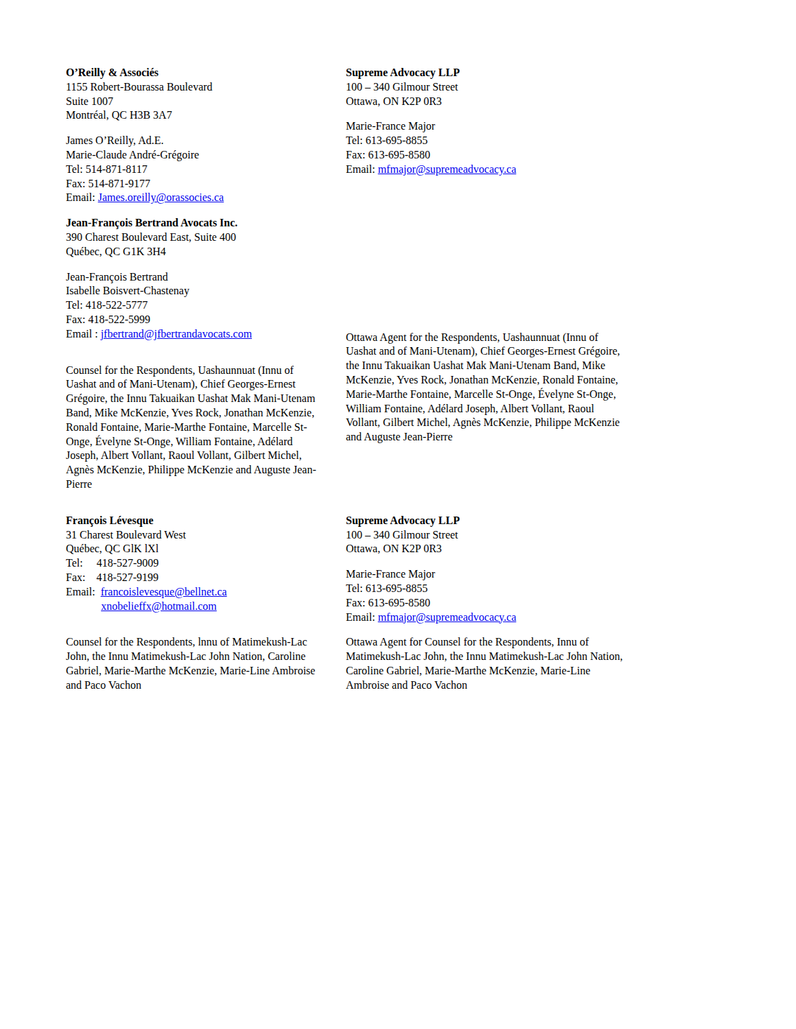| O’Reilly & Associés 1155 Robert-Bourassa Boulevard Suite 1007 Montréal, QC H3B 3A7 James O’Reilly, Ad.E. Marie-Claude André-Grégoire Tel: 514-871-8117 Fax: 514-871-9177 Email: James.oreilly@orassocies.ca Jean-François Bertrand Avocats Inc. 390 Charest Boulevard East, Suite 400 Québec, QC G1K 3H4 Jean-François Bertrand Isabelle Boisvert-Chastenay Tel: 418-522-5777 Fax: 418-522-5999 Email : jfbertrand@jfbertrandavocats.com Counsel for the Respondents, Uashaunnuat (Innu of Uashat and of Mani-Utenam), Chief Georges-Ernest Grégoire, the Innu Takuaikan Uashat Mak Mani-Utenam Band, Mike McKenzie, Yves Rock, Jonathan McKenzie, Ronald Fontaine, Marie-Marthe Fontaine, Marcelle St-Onge, Évelyne St-Onge, William Fontaine, Adélard Joseph, Albert Vollant, Raoul Vollant, Gilbert Michel, Agnès McKenzie, Philippe McKenzie and Auguste Jean-Pierre | Supreme Advocacy LLP 100 – 340 Gilmour Street Ottawa, ON K2P 0R3 Marie-France Major Tel: 613-695-8855 Fax: 613-695-8580 Email: mfmajor@supremeadvocacy.ca Ottawa Agent for the Respondents, Uashaunnuat (Innu of Uashat and of Mani-Utenam), Chief Georges-Ernest Grégoire, the Innu Takuaikan Uashat Mak Mani-Utenam Band, Mike McKenzie, Yves Rock, Jonathan McKenzie, Ronald Fontaine, Marie-Marthe Fontaine, Marcelle St-Onge, Évelyne St-Onge, William Fontaine, Adélard Joseph, Albert Vollant, Raoul Vollant, Gilbert Michel, Agnès McKenzie, Philippe McKenzie and Auguste Jean-Pierre |
| François Lévesque 31 Charest Boulevard West Québec, QC GlK lXl Tel: 418-527-9009 Fax: 418-527-9199 Email: francoislevesque@bellnet.ca xnobelieffx@hotmail.com Counsel for the Respondents, lnnu of Matimekush-Lac John, the Innu Matimekush-Lac John Nation, Caroline Gabriel, Marie-Marthe McKenzie, Marie-Line Ambroise and Paco Vachon | Supreme Advocacy LLP 100 – 340 Gilmour Street Ottawa, ON K2P 0R3 Marie-France Major Tel: 613-695-8855 Fax: 613-695-8580 Email: mfmajor@supremeadvocacy.ca Ottawa Agent for Counsel for the Respondents, Innu of Matimekush-Lac John, the Innu Matimekush-Lac John Nation, Caroline Gabriel, Marie-Marthe McKenzie, Marie-Line Ambroise and Paco Vachon |